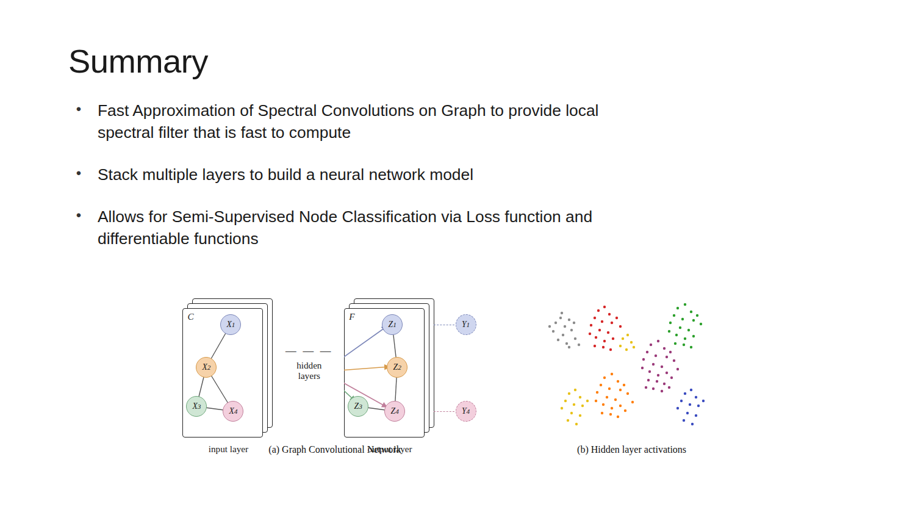Summary
Fast Approximation of Spectral Convolutions on Graph to provide local spectral filter that is fast to compute
Stack multiple layers to build a neural network model
Allows for Semi-Supervised Node Classification via Loss function and differentiable functions
C
X1
X2
X3
X4
input layer
— — —
hidden
layers
F
Z1
Z2
Z3
Z4
output layer
Y1
Y4
(a) Graph Convolutional Network
(b) Hidden layer activations